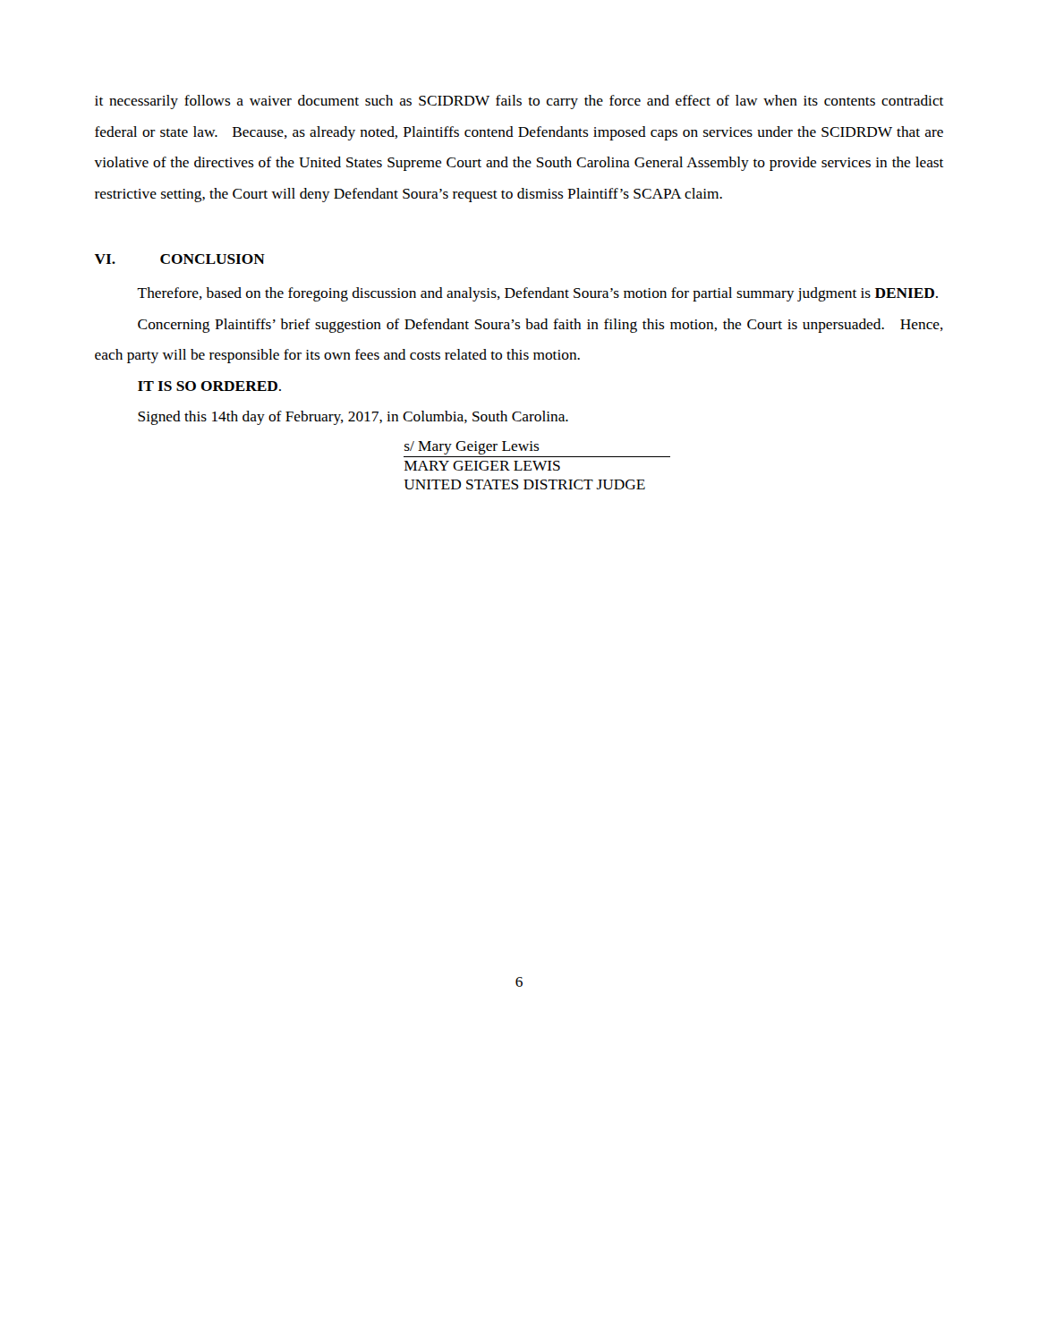it necessarily follows a waiver document such as SCIDRDW fails to carry the force and effect of law when its contents contradict federal or state law. Because, as already noted, Plaintiffs contend Defendants imposed caps on services under the SCIDRDW that are violative of the directives of the United States Supreme Court and the South Carolina General Assembly to provide services in the least restrictive setting, the Court will deny Defendant Soura’s request to dismiss Plaintiff’s SCAPA claim.
VI. CONCLUSION
Therefore, based on the foregoing discussion and analysis, Defendant Soura’s motion for partial summary judgment is DENIED.
Concerning Plaintiffs’ brief suggestion of Defendant Soura’s bad faith in filing this motion, the Court is unpersuaded. Hence, each party will be responsible for its own fees and costs related to this motion.
IT IS SO ORDERED.
Signed this 14th day of February, 2017, in Columbia, South Carolina.
s/ Mary Geiger Lewis
MARY GEIGER LEWIS
UNITED STATES DISTRICT JUDGE
6